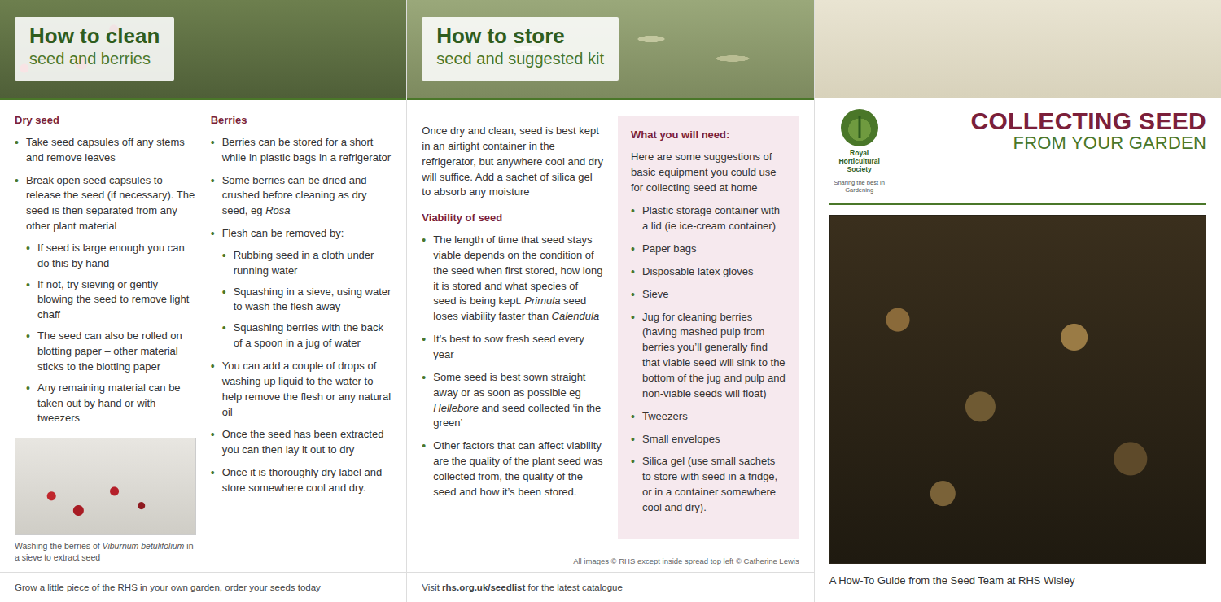How to clean
seed and berries
Dry seed
Take seed capsules off any stems and remove leaves
Break open seed capsules to release the seed (if necessary). The seed is then separated from any other plant material
If seed is large enough you can do this by hand
If not, try sieving or gently blowing the seed to remove light chaff
The seed can also be rolled on blotting paper – other material sticks to the blotting paper
Any remaining material can be taken out by hand or with tweezers
Washing the berries of Viburnum betulifolium in a sieve to extract seed
Berries
Berries can be stored for a short while in plastic bags in a refrigerator
Some berries can be dried and crushed before cleaning as dry seed, eg Rosa
Flesh can be removed by:
Rubbing seed in a cloth under running water
Squashing in a sieve, using water to wash the flesh away
Squashing berries with the back of a spoon in a jug of water
You can add a couple of drops of washing up liquid to the water to help remove the flesh or any natural oil
Once the seed has been extracted you can then lay it out to dry
Once it is thoroughly dry label and store somewhere cool and dry.
Grow a little piece of the RHS in your own garden, order your seeds today
How to store
seed and suggested kit
Once dry and clean, seed is best kept in an airtight container in the refrigerator, but anywhere cool and dry will suffice. Add a sachet of silica gel to absorb any moisture
Viability of seed
The length of time that seed stays viable depends on the condition of the seed when first stored, how long it is stored and what species of seed is being kept. Primula seed loses viability faster than Calendula
It’s best to sow fresh seed every year
Some seed is best sown straight away or as soon as possible eg Hellebore and seed collected ‘in the green’
Other factors that can affect viability are the quality of the plant seed was collected from, the quality of the seed and how it’s been stored.
What you will need:
Here are some suggestions of basic equipment you could use for collecting seed at home
Plastic storage container with a lid (ie ice-cream container)
Paper bags
Disposable latex gloves
Sieve
Jug for cleaning berries (having mashed pulp from berries you’ll generally find that viable seed will sink to the bottom of the jug and pulp and non-viable seeds will float)
Tweezers
Small envelopes
Silica gel (use small sachets to store with seed in a fridge, or in a container somewhere cool and dry).
All images © RHS except inside spread top left © Catherine Lewis
Visit rhs.org.uk/seedlist for the latest catalogue
Royal
Horticultural
Society
Sharing the best in Gardening
COLLECTING SEEDFROM YOUR GARDEN
A How-To Guide from the Seed Team at RHS Wisley